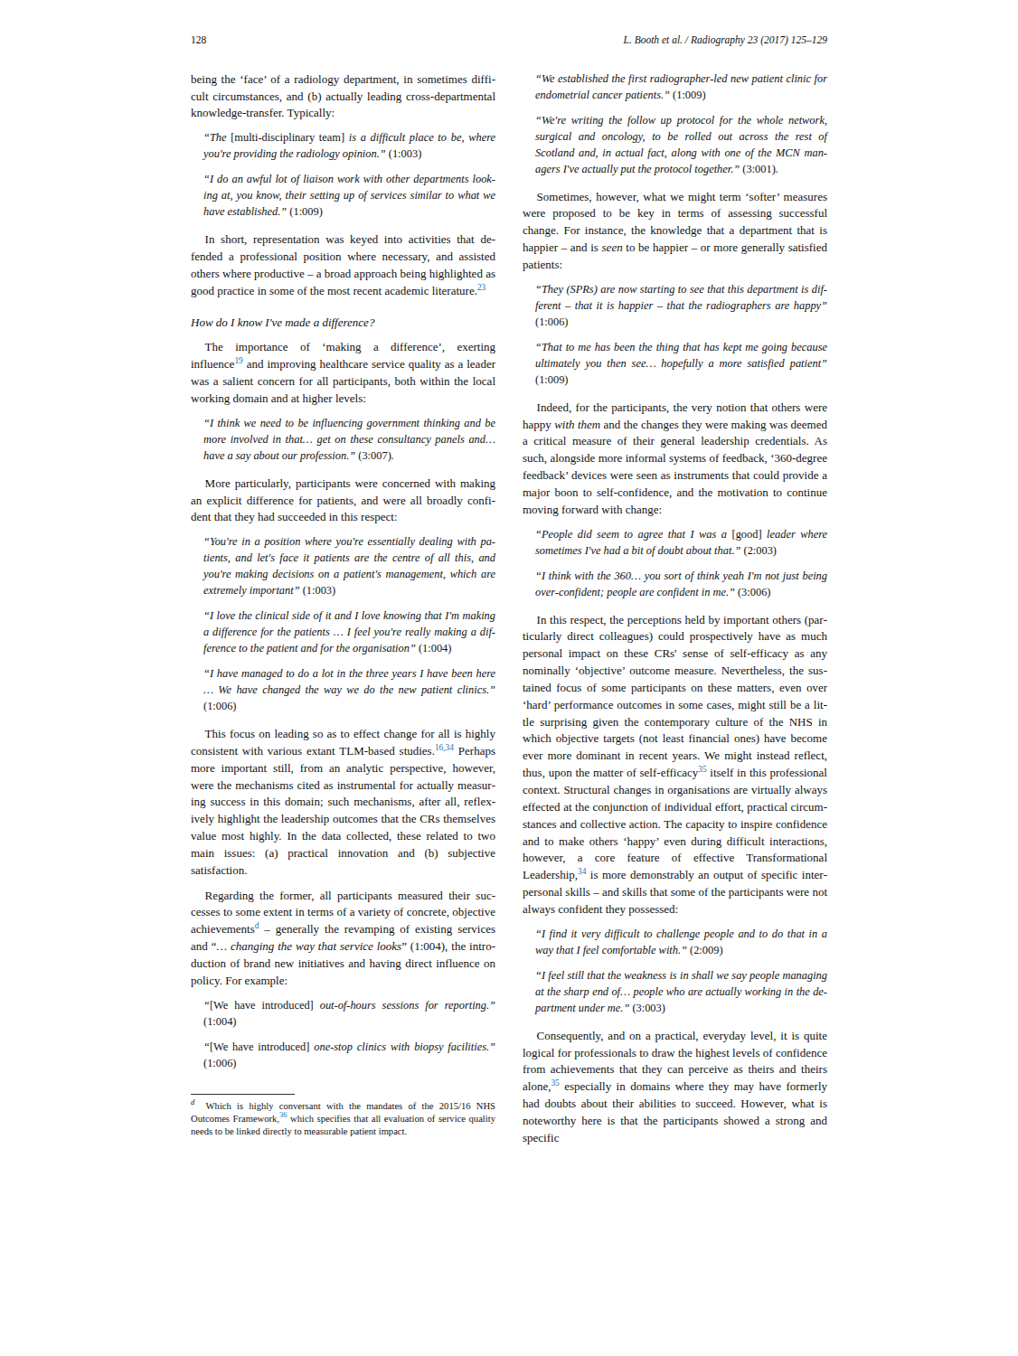128 L. Booth et al. / Radiography 23 (2017) 125–129
being the ‘face’ of a radiology department, in sometimes difficult circumstances, and (b) actually leading cross-departmental knowledge-transfer. Typically:
“The [multi-disciplinary team] is a difficult place to be, where you're providing the radiology opinion.” (1:003)
“I do an awful lot of liaison work with other departments looking at, you know, their setting up of services similar to what we have established.” (1:009)
In short, representation was keyed into activities that defended a professional position where necessary, and assisted others where productive – a broad approach being highlighted as good practice in some of the most recent academic literature.23
How do I know I've made a difference?
The importance of ‘making a difference’, exerting influence19 and improving healthcare service quality as a leader was a salient concern for all participants, both within the local working domain and at higher levels:
“I think we need to be influencing government thinking and be more involved in that… get on these consultancy panels and… have a say about our profession.” (3:007).
More particularly, participants were concerned with making an explicit difference for patients, and were all broadly confident that they had succeeded in this respect:
“You're in a position where you're essentially dealing with patients, and let's face it patients are the centre of all this, and you're making decisions on a patient's management, which are extremely important” (1:003)
“I love the clinical side of it and I love knowing that I'm making a difference for the patients … I feel you're really making a difference to the patient and for the organisation” (1:004)
“I have managed to do a lot in the three years I have been here … We have changed the way we do the new patient clinics.” (1:006)
This focus on leading so as to effect change for all is highly consistent with various extant TLM-based studies.16,34 Perhaps more important still, from an analytic perspective, however, were the mechanisms cited as instrumental for actually measuring success in this domain; such mechanisms, after all, reflexively highlight the leadership outcomes that the CRs themselves value most highly. In the data collected, these related to two main issues: (a) practical innovation and (b) subjective satisfaction.
Regarding the former, all participants measured their successes to some extent in terms of a variety of concrete, objective achievementsd – generally the revamping of existing services and “… changing the way that service looks” (1:004), the introduction of brand new initiatives and having direct influence on policy. For example:
“[We have introduced] out-of-hours sessions for reporting.” (1:004)
“[We have introduced] one-stop clinics with biopsy facilities.” (1:006)
d Which is highly conversant with the mandates of the 2015/16 NHS Outcomes Framework,36 which specifies that all evaluation of service quality needs to be linked directly to measurable patient impact.
“We established the first radiographer-led new patient clinic for endometrial cancer patients.” (1:009)
“We're writing the follow up protocol for the whole network, surgical and oncology, to be rolled out across the rest of Scotland and, in actual fact, along with one of the MCN managers I've actually put the protocol together.” (3:001).
Sometimes, however, what we might term ‘softer’ measures were proposed to be key in terms of assessing successful change. For instance, the knowledge that a department that is happier – and is seen to be happier – or more generally satisfied patients:
“They (SPRs) are now starting to see that this department is different – that it is happier – that the radiographers are happy” (1:006)
“That to me has been the thing that has kept me going because ultimately you then see… hopefully a more satisfied patient” (1:009)
Indeed, for the participants, the very notion that others were happy with them and the changes they were making was deemed a critical measure of their general leadership credentials. As such, alongside more informal systems of feedback, ‘360-degree feedback’ devices were seen as instruments that could provide a major boon to self-confidence, and the motivation to continue moving forward with change:
“People did seem to agree that I was a [good] leader where sometimes I've had a bit of doubt about that.” (2:003)
“I think with the 360… you sort of think yeah I'm not just being over-confident; people are confident in me.” (3:006)
In this respect, the perceptions held by important others (particularly direct colleagues) could prospectively have as much personal impact on these CRs' sense of self-efficacy as any nominally ‘objective’ outcome measure. Nevertheless, the sustained focus of some participants on these matters, even over ‘hard’ performance outcomes in some cases, might still be a little surprising given the contemporary culture of the NHS in which objective targets (not least financial ones) have become ever more dominant in recent years. We might instead reflect, thus, upon the matter of self-efficacy35 itself in this professional context. Structural changes in organisations are virtually always effected at the conjunction of individual effort, practical circumstances and collective action. The capacity to inspire confidence and to make others ‘happy’ even during difficult interactions, however, a core feature of effective Transformational Leadership,34 is more demonstrably an output of specific interpersonal skills – and skills that some of the participants were not always confident they possessed:
“I find it very difficult to challenge people and to do that in a way that I feel comfortable with.” (2:009)
“I feel still that the weakness is in shall we say people managing at the sharp end of… people who are actually working in the department under me.” (3:003)
Consequently, and on a practical, everyday level, it is quite logical for professionals to draw the highest levels of confidence from achievements that they can perceive as theirs and theirs alone,35 especially in domains where they may have formerly had doubts about their abilities to succeed. However, what is noteworthy here is that the participants showed a strong and specific